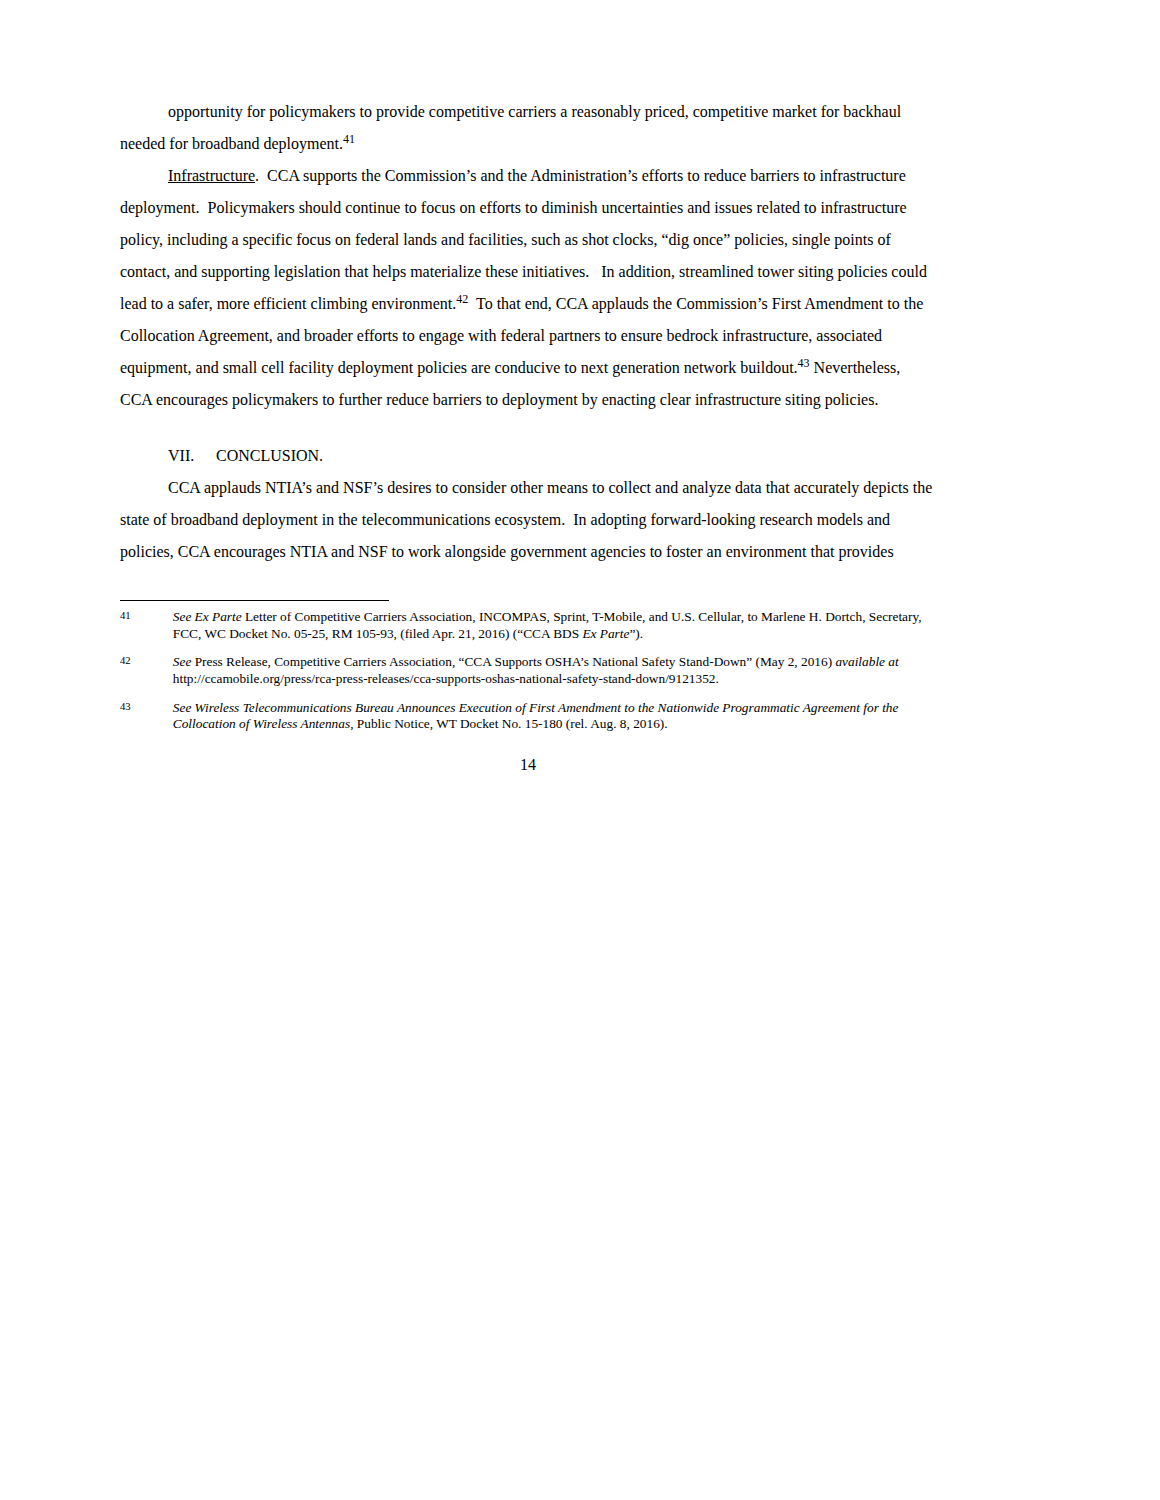opportunity for policymakers to provide competitive carriers a reasonably priced, competitive market for backhaul needed for broadband deployment.41
Infrastructure. CCA supports the Commission’s and the Administration’s efforts to reduce barriers to infrastructure deployment. Policymakers should continue to focus on efforts to diminish uncertainties and issues related to infrastructure policy, including a specific focus on federal lands and facilities, such as shot clocks, “dig once” policies, single points of contact, and supporting legislation that helps materialize these initiatives. In addition, streamlined tower siting policies could lead to a safer, more efficient climbing environment.42 To that end, CCA applauds the Commission’s First Amendment to the Collocation Agreement, and broader efforts to engage with federal partners to ensure bedrock infrastructure, associated equipment, and small cell facility deployment policies are conducive to next generation network buildout.43 Nevertheless, CCA encourages policymakers to further reduce barriers to deployment by enacting clear infrastructure siting policies.
VII. CONCLUSION.
CCA applauds NTIA’s and NSF’s desires to consider other means to collect and analyze data that accurately depicts the state of broadband deployment in the telecommunications ecosystem. In adopting forward-looking research models and policies, CCA encourages NTIA and NSF to work alongside government agencies to foster an environment that provides
41
See Ex Parte Letter of Competitive Carriers Association, INCOMPAS, Sprint, T-Mobile, and U.S. Cellular, to Marlene H. Dortch, Secretary, FCC, WC Docket No. 05-25, RM 105-93, (filed Apr. 21, 2016) (“CCA BDS Ex Parte”).
42
See Press Release, Competitive Carriers Association, “CCA Supports OSHA’s National Safety Stand-Down” (May 2, 2016) available at http://ccamobile.org/press/rca-press-releases/cca-supports-oshas-national-safety-stand-down/9121352.
43
See Wireless Telecommunications Bureau Announces Execution of First Amendment to the Nationwide Programmatic Agreement for the Collocation of Wireless Antennas, Public Notice, WT Docket No. 15-180 (rel. Aug. 8, 2016).
14